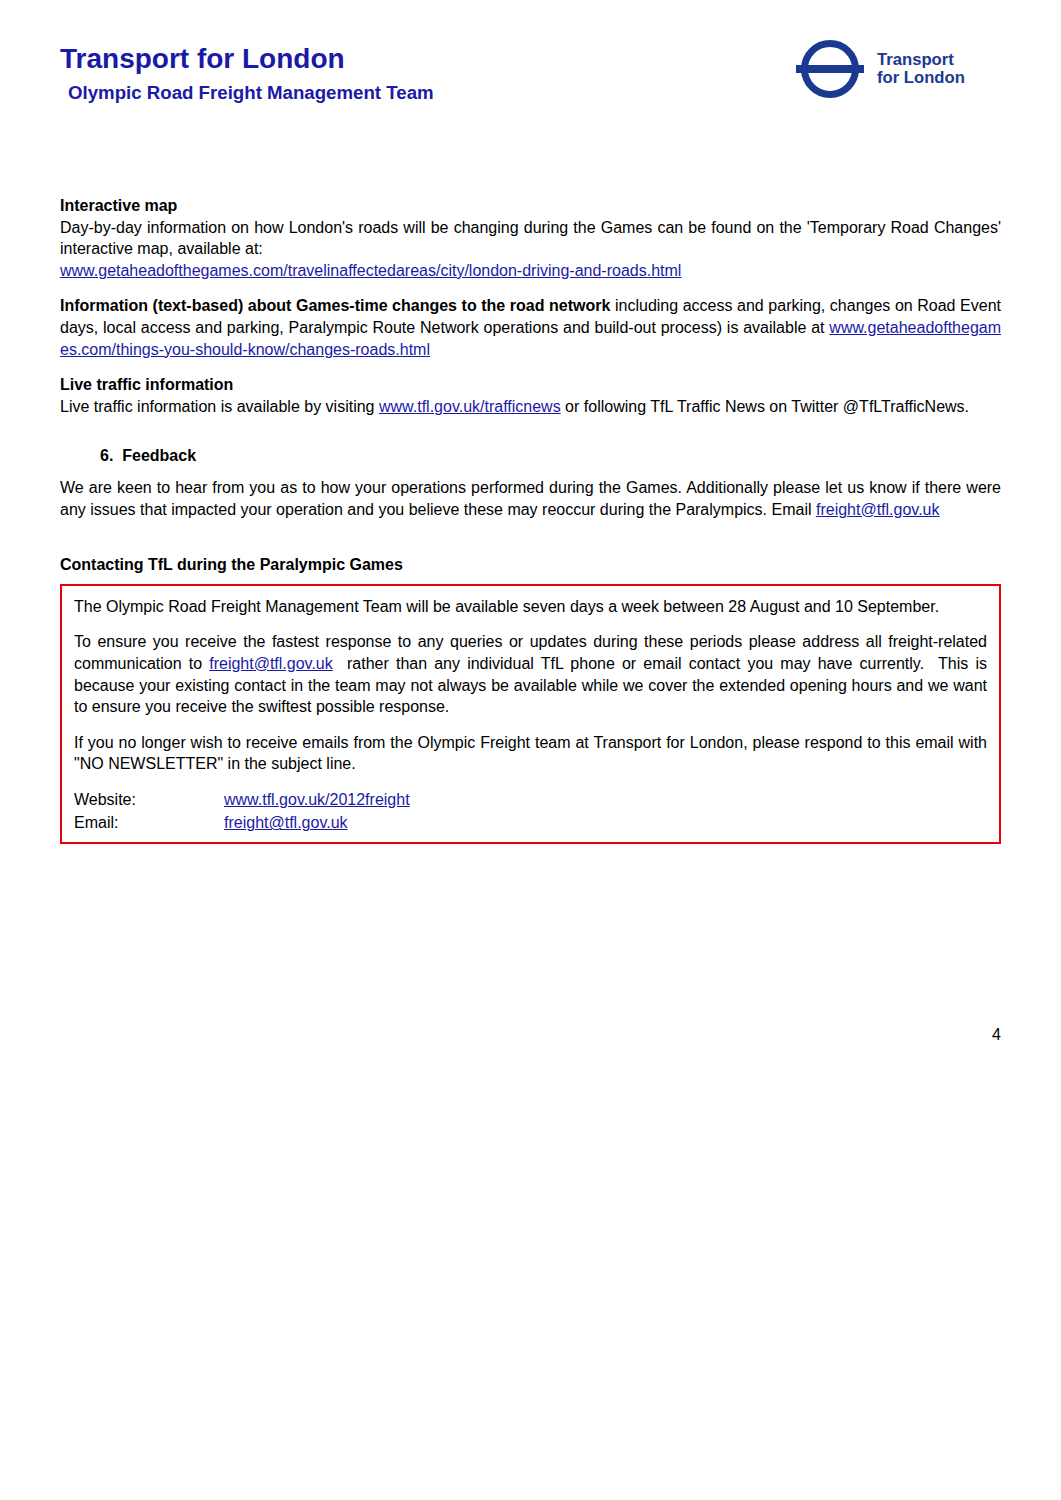Transport for London
Olympic Road Freight Management Team
Transport
for London
Interactive map
Day-by-day information on how London's roads will be changing during the Games can be found on the 'Temporary Road Changes' interactive map, available at:
www.getaheadofthegames.com/travelinaffectedareas/city/london-driving-and-roads.html
Information (text-based) about Games-time changes to the road network including access and parking, changes on Road Event days, local access and parking, Paralympic Route Network operations and build-out process) is available at www.getaheadofthegames.com/things-you-should-know/changes-roads.html
Live traffic information
Live traffic information is available by visiting www.tfl.gov.uk/trafficnews or following TfL Traffic News on Twitter @TfLTrafficNews.
6. Feedback
We are keen to hear from you as to how your operations performed during the Games. Additionally please let us know if there were any issues that impacted your operation and you believe these may reoccur during the Paralympics. Email freight@tfl.gov.uk
Contacting TfL during the Paralympic Games
The Olympic Road Freight Management Team will be available seven days a week between 28 August and 10 September.
To ensure you receive the fastest response to any queries or updates during these periods please address all freight-related communication to freight@tfl.gov.uk rather than any individual TfL phone or email contact you may have currently. This is because your existing contact in the team may not always be available while we cover the extended opening hours and we want to ensure you receive the swiftest possible response.
If you no longer wish to receive emails from the Olympic Freight team at Transport for London, please respond to this email with "NO NEWSLETTER" in the subject line.
| Website: | www.tfl.gov.uk/2012freight |
| Email: | freight@tfl.gov.uk |
4